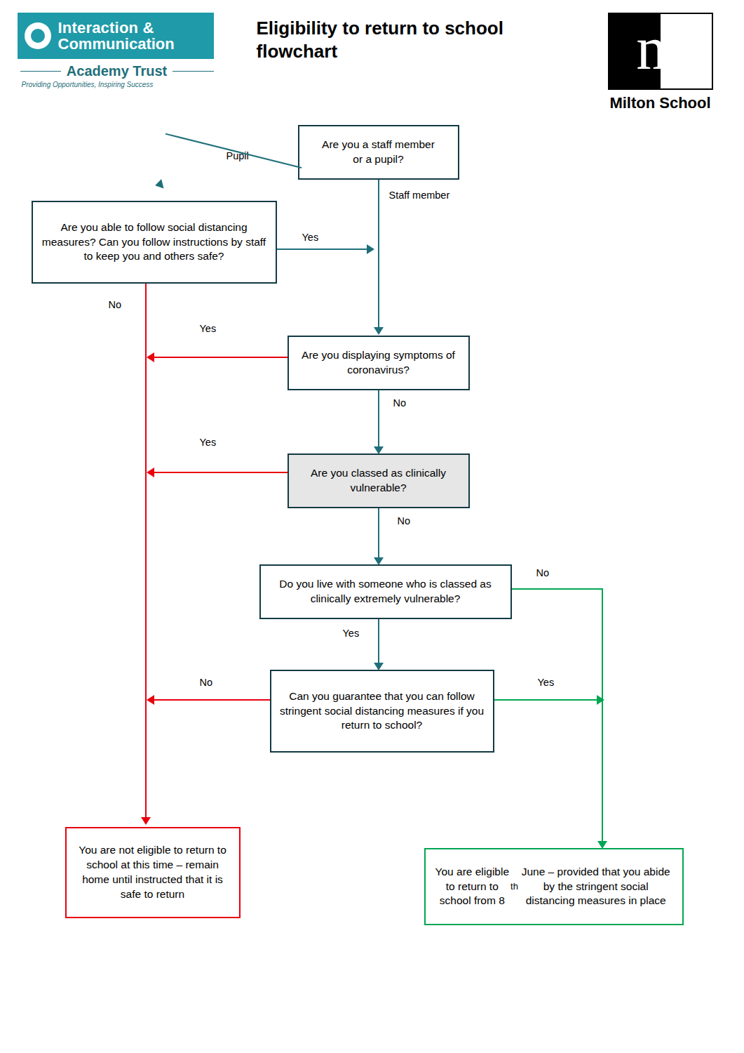Interaction &
Communication
Academy Trust
Providing Opportunities, Inspiring Success
Eligibility to return to school flowchart
m
Milton School
Are you a staff member
or a pupil?
Pupil
Staff member
Are you able to follow social distancing measures? Can you follow instructions by staff to keep you and others safe?
Yes
No
Are you displaying symptoms of coronavirus?
Yes
No
Are you classed as clinically vulnerable?
Yes
No
Do you live with someone who is classed as clinically extremely vulnerable?
No
Yes
Can you guarantee that you can follow stringent social distancing measures if you return to school?
No
Yes
You are not eligible to return to school at this time – remain home until instructed that it is safe to return
You are eligible to return to school from 8th June – provided that you abide by the stringent social distancing measures in place